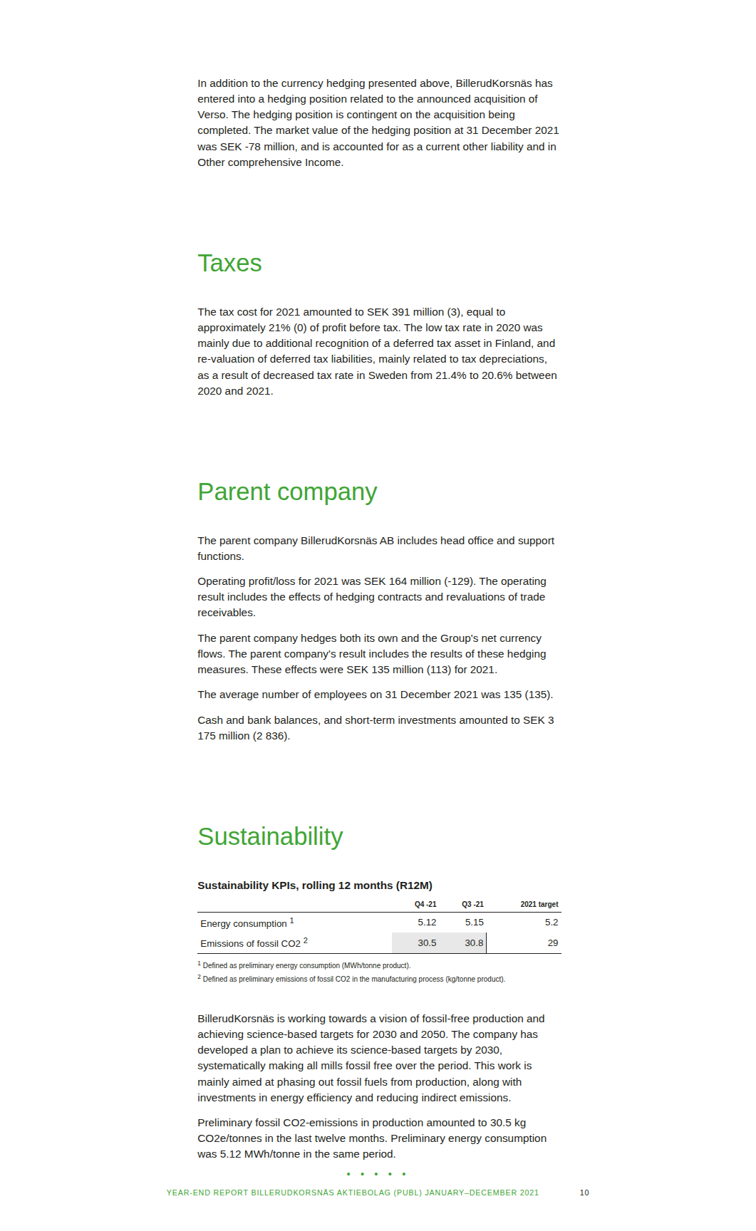In addition to the currency hedging presented above, BillerudKorsnäs has entered into a hedging position related to the announced acquisition of Verso. The hedging position is contingent on the acquisition being completed. The market value of the hedging position at 31 December 2021 was SEK -78 million, and is accounted for as a current other liability and in Other comprehensive Income.
Taxes
The tax cost for 2021 amounted to SEK 391 million (3), equal to approximately 21% (0) of profit before tax. The low tax rate in 2020 was mainly due to additional recognition of a deferred tax asset in Finland, and re-valuation of deferred tax liabilities, mainly related to tax depreciations, as a result of decreased tax rate in Sweden from 21.4% to 20.6% between 2020 and 2021.
Parent company
The parent company BillerudKorsnäs AB includes head office and support functions.
Operating profit/loss for 2021 was SEK 164 million (-129). The operating result includes the effects of hedging contracts and revaluations of trade receivables.
The parent company hedges both its own and the Group's net currency flows. The parent company's result includes the results of these hedging measures. These effects were SEK 135 million (113) for 2021.
The average number of employees on 31 December 2021 was 135 (135).
Cash and bank balances, and short-term investments amounted to SEK 3 175 million (2 836).
Sustainability
Sustainability KPIs, rolling 12 months (R12M)
| | Q4 -21 | Q3 -21 | 2021 target |
| --- | --- | --- | --- |
| Energy consumption 1 | 5.12 | 5.15 | 5.2 |
| Emissions of fossil CO2 2 | 30.5 | 30.8 | 29 |
1 Defined as preliminary energy consumption (MWh/tonne product).
2 Defined as preliminary emissions of fossil CO2 in the manufacturing process (kg/tonne product).
BillerudKorsnäs is working towards a vision of fossil-free production and achieving science-based targets for 2030 and 2050. The company has developed a plan to achieve its science-based targets by 2030, systematically making all mills fossil free over the period. This work is mainly aimed at phasing out fossil fuels from production, along with investments in energy efficiency and reducing indirect emissions.
Preliminary fossil CO2-emissions in production amounted to 30.5 kg CO2e/tonnes in the last twelve months. Preliminary energy consumption was 5.12 MWh/tonne in the same period.
• • • • •
YEAR-END REPORT BILLERUDKORSNÄS AKTIEBOLAG (PUBL) JANUARY–DECEMBER 2021 10